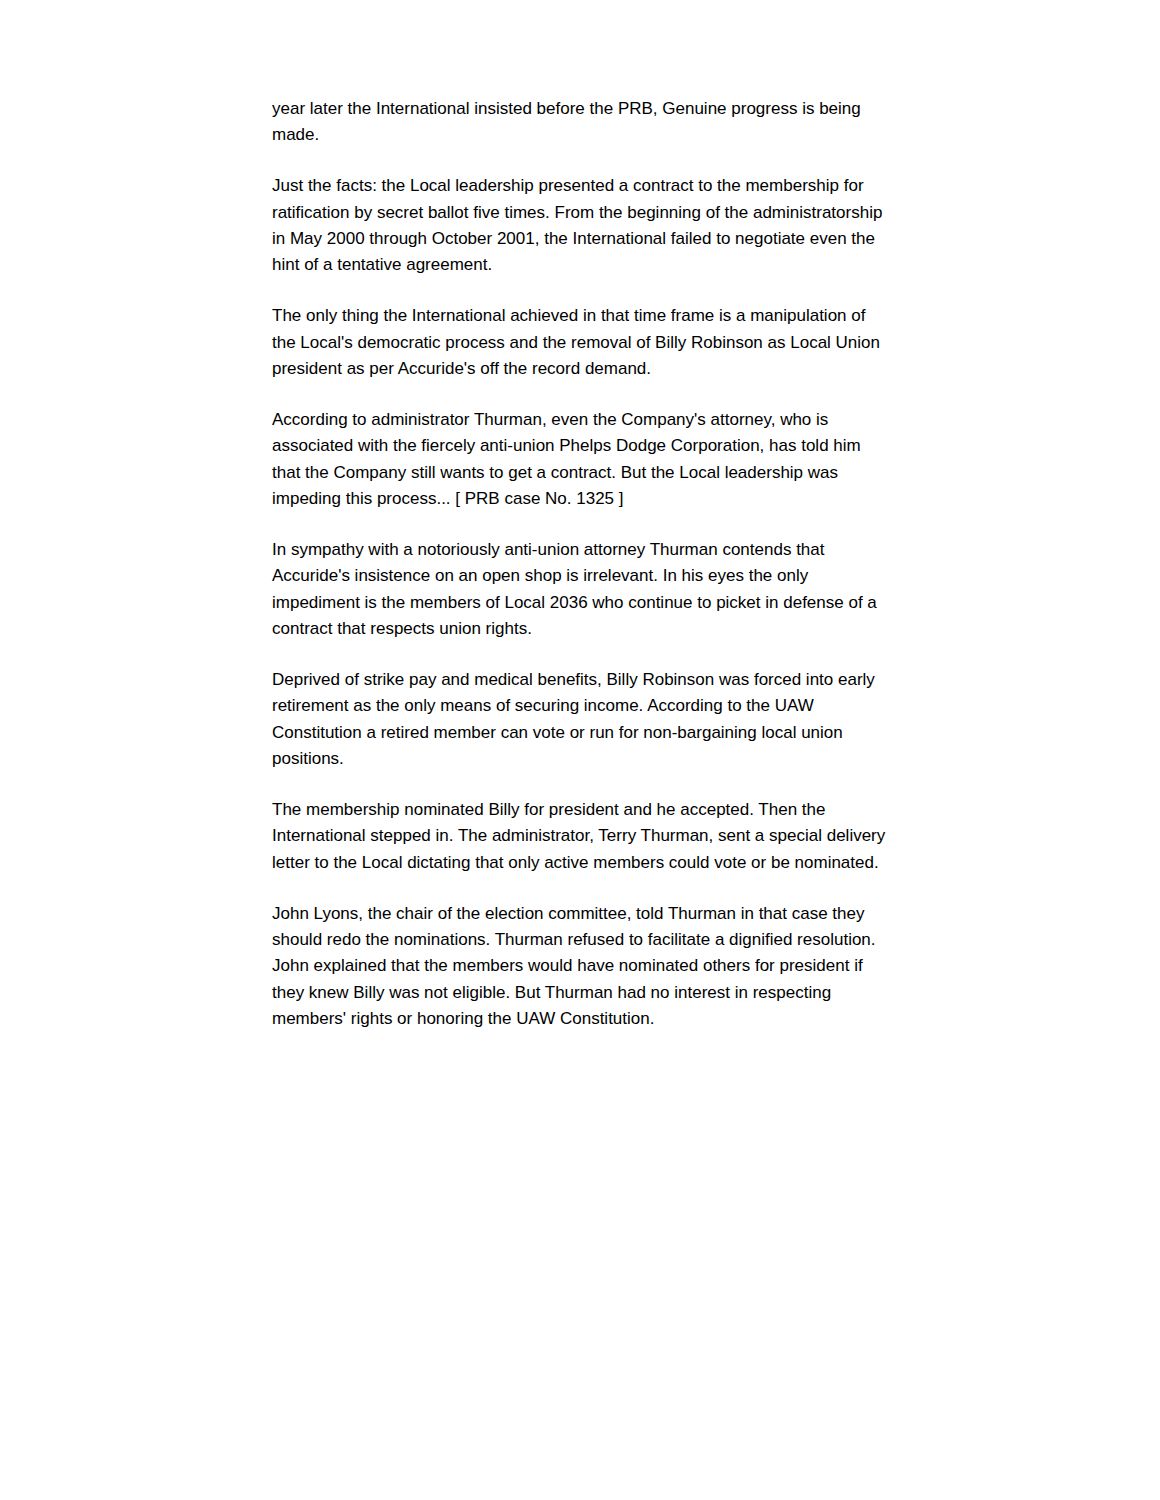year later the International insisted before the PRB, Genuine progress is being made.
Just the facts: the Local leadership presented a contract to the membership for ratification by secret ballot five times. From the beginning of the administratorship in May 2000 through October 2001, the International failed to negotiate even the hint of a tentative agreement.
The only thing the International achieved in that time frame is a manipulation of the Local's democratic process and the removal of Billy Robinson as Local Union president as per Accuride's off the record demand.
According to administrator Thurman, even the Company's attorney, who is associated with the fiercely anti-union Phelps Dodge Corporation, has told him that the Company still wants to get a contract. But the Local leadership was impeding this process... [ PRB case No. 1325 ]
In sympathy with a notoriously anti-union attorney Thurman contends that Accuride's insistence on an open shop is irrelevant. In his eyes the only impediment is the members of Local 2036 who continue to picket in defense of a contract that respects union rights.
Deprived of strike pay and medical benefits, Billy Robinson was forced into early retirement as the only means of securing income. According to the UAW Constitution a retired member can vote or run for non-bargaining local union positions.
The membership nominated Billy for president and he accepted. Then the International stepped in. The administrator, Terry Thurman, sent a special delivery letter to the Local dictating that only active members could vote or be nominated.
John Lyons, the chair of the election committee, told Thurman in that case they should redo the nominations. Thurman refused to facilitate a dignified resolution. John explained that the members would have nominated others for president if they knew Billy was not eligible. But Thurman had no interest in respecting members' rights or honoring the UAW Constitution.